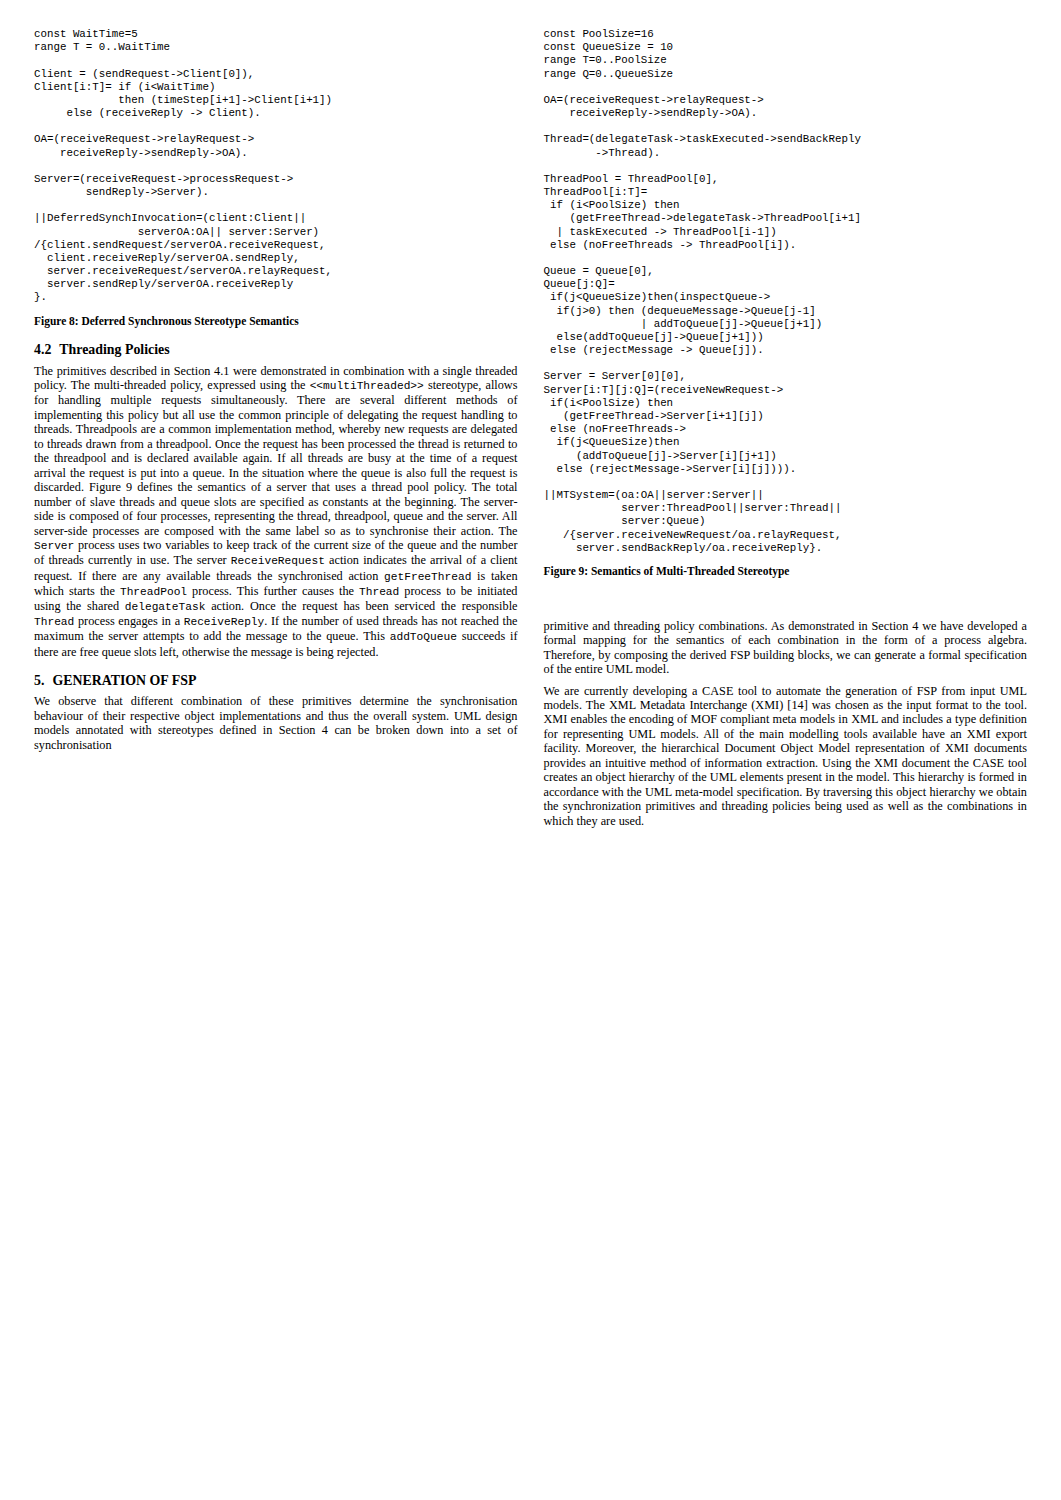const WaitTime=5
range T = 0..WaitTime

Client = (sendRequest->Client[0]),
Client[i:T]= if (i<WaitTime)
             then (timeStep[i+1]->Client[i+1])
     else (receiveReply -> Client).

OA=(receiveRequest->relayRequest->
    receiveReply->sendReply->OA).

Server=(receiveRequest->processRequest->
        sendReply->Server).

||DeferredSynchInvocation=(client:Client||
                serverOA:OA|| server:Server)
/{client.sendRequest/serverOA.receiveRequest,
  client.receiveReply/serverOA.sendReply,
  server.receiveRequest/serverOA.relayRequest,
  server.sendReply/serverOA.receiveReply
}.
Figure 8: Deferred Synchronous Stereotype Semantics
4.2 Threading Policies
The primitives described in Section 4.1 were demonstrated in combination with a single threaded policy. The multi-threaded policy, expressed using the <<multiThreaded>> stereotype, allows for handling multiple requests simultaneously. There are several different methods of implementing this policy but all use the common principle of delegating the request handling to threads. Threadpools are a common implementation method, whereby new requests are delegated to threads drawn from a threadpool. Once the request has been processed the thread is returned to the threadpool and is declared available again. If all threads are busy at the time of a request arrival the request is put into a queue. In the situation where the queue is also full the request is discarded. Figure 9 defines the semantics of a server that uses a thread pool policy. The total number of slave threads and queue slots are specified as constants at the beginning. The server-side is composed of four processes, representing the thread, threadpool, queue and the server. All server-side processes are composed with the same label so as to synchronise their action. The Server process uses two variables to keep track of the current size of the queue and the number of threads currently in use. The server ReceiveRequest action indicates the arrival of a client request. If there are any available threads the synchronised action getFreeThread is taken which starts the ThreadPool process. This further causes the Thread process to be initiated using the shared delegateTask action. Once the request has been serviced the responsible Thread process engages in a ReceiveReply. If the number of used threads has not reached the maximum the server attempts to add the message to the queue. This addToQueue succeeds if there are free queue slots left, otherwise the message is being rejected.
5. GENERATION OF FSP
We observe that different combination of these primitives determine the synchronisation behaviour of their respective object implementations and thus the overall system. UML design models annotated with stereotypes defined in Section 4 can be broken down into a set of synchronisation
const PoolSize=16
const QueueSize = 10
range T=0..PoolSize
range Q=0..QueueSize

OA=(receiveRequest->relayRequest->
    receiveReply->sendReply->OA).

Thread=(delegateTask->taskExecuted->sendBackReply
        ->Thread).

ThreadPool = ThreadPool[0],
ThreadPool[i:T]=
 if (i<PoolSize) then
    (getFreeThread->delegateTask->ThreadPool[i+1]
  | taskExecuted -> ThreadPool[i-1])
 else (noFreeThreads -> ThreadPool[i]).

Queue = Queue[0],
Queue[j:Q]=
 if(j<QueueSize)then(inspectQueue->
  if(j>0) then (dequeueMessage->Queue[j-1]
               | addToQueue[j]->Queue[j+1])
  else(addToQueue[j]->Queue[j+1]))
 else (rejectMessage -> Queue[j]).

Server = Server[0][0],
Server[i:T][j:Q]=(receiveNewRequest->
 if(i<PoolSize) then
   (getFreeThread->Server[i+1][j])
 else (noFreeThreads->
  if(j<QueueSize)then
     (addToQueue[j]->Server[i][j+1])
  else (rejectMessage->Server[i][j]))).

||MTSystem=(oa:OA||server:Server||
            server:ThreadPool||server:Thread||
            server:Queue)
   /{server.receiveNewRequest/oa.relayRequest,
     server.sendBackReply/oa.receiveReply}.
Figure 9: Semantics of Multi-Threaded Stereotype
primitive and threading policy combinations. As demonstrated in Section 4 we have developed a formal mapping for the semantics of each combination in the form of a process algebra. Therefore, by composing the derived FSP building blocks, we can generate a formal specification of the entire UML model.
We are currently developing a CASE tool to automate the generation of FSP from input UML models. The XML Metadata Interchange (XMI) [14] was chosen as the input format to the tool. XMI enables the encoding of MOF compliant meta models in XML and includes a type definition for representing UML models. All of the main modelling tools available have an XMI export facility. Moreover, the hierarchical Document Object Model representation of XMI documents provides an intuitive method of information extraction. Using the XMI document the CASE tool creates an object hierarchy of the UML elements present in the model. This hierarchy is formed in accordance with the UML meta-model specification. By traversing this object hierarchy we obtain the synchronization primitives and threading policies being used as well as the combinations in which they are used.